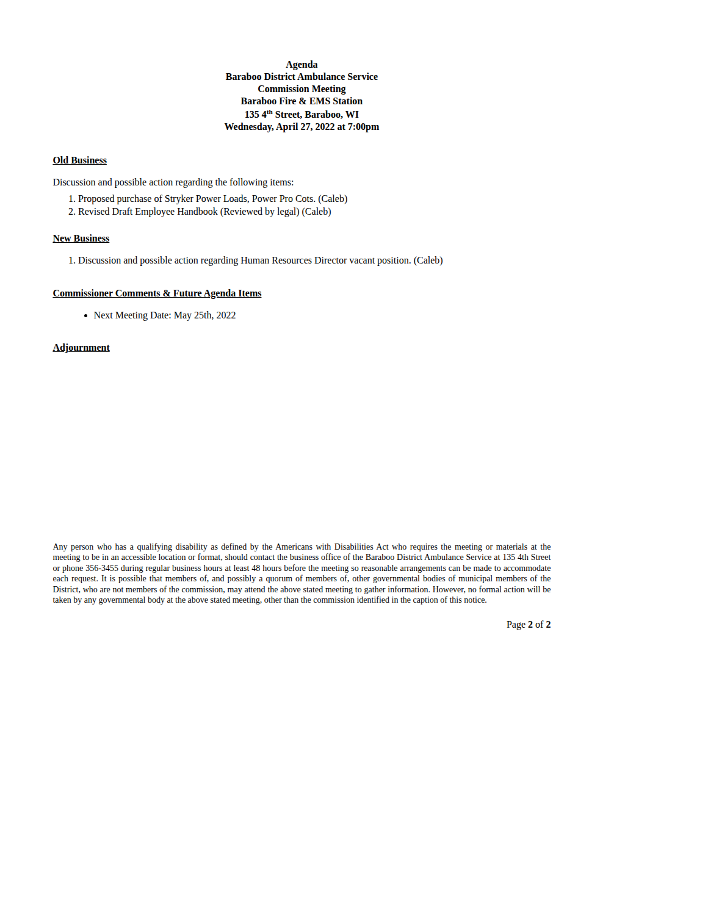Agenda
Baraboo District Ambulance Service
Commission Meeting
Baraboo Fire & EMS Station
135 4th Street, Baraboo, WI
Wednesday, April 27, 2022 at 7:00pm
Old Business
Discussion and possible action regarding the following items:
Proposed purchase of Stryker Power Loads, Power Pro Cots. (Caleb)
Revised Draft Employee Handbook (Reviewed by legal) (Caleb)
New Business
Discussion and possible action regarding Human Resources Director vacant position. (Caleb)
Commissioner Comments & Future Agenda Items
Next Meeting Date: May 25th, 2022
Adjournment
Any person who has a qualifying disability as defined by the Americans with Disabilities Act who requires the meeting or materials at the meeting to be in an accessible location or format, should contact the business office of the Baraboo District Ambulance Service at 135 4th Street or phone 356-3455 during regular business hours at least 48 hours before the meeting so reasonable arrangements can be made to accommodate each request. It is possible that members of, and possibly a quorum of members of, other governmental bodies of municipal members of the District, who are not members of the commission, may attend the above stated meeting to gather information. However, no formal action will be taken by any governmental body at the above stated meeting, other than the commission identified in the caption of this notice.
Page 2 of 2